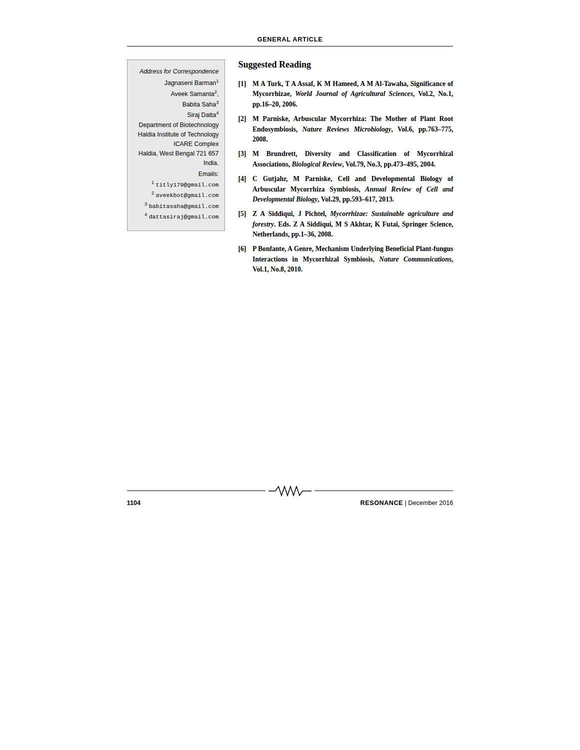GENERAL ARTICLE
Address for Correspondence
Jagnaseni Barman1
Aveek Samanta2,
Babita Saha3
Siraj Datta4
Department of Biotechnology
Haldia Institute of Technology
ICARE Complex
Haldia, West Bengal 721 657
India.
Emails:
1 titly179@gmail.com
2 aveekbot@gmail.com
3 babitasaha@gmail.com
4 dattasiraj@gmail.com
Suggested Reading
[1] M A Turk, T A Assaf, K M Hameed, A M Al-Tawaha, Significance of Mycorrhizae, World Journal of Agricultural Sciences, Vol.2, No.1, pp.16–20, 2006.
[2] M Parniske, Arbuscular Mycorrhiza: The Mother of Plant Root Endosymbiosis, Nature Reviews Microbiology, Vol.6, pp.763–775, 2008.
[3] M Brundrett, Diversity and Classification of Mycorrhizal Associations, Biological Review, Vol.79, No.3, pp.473–495, 2004.
[4] C Gutjahr, M Parniske, Cell and Developmental Biology of Arbuscular Mycorrhiza Symbiosis, Annual Review of Cell and Developmental Biology, Vol.29, pp.593–617, 2013.
[5] Z A Siddiqui, J Pichtel, Mycorrhizae: Sustainable agriculture and forestry. Eds. Z A Siddiqui, M S Akhtar, K Futai, Springer Science, Netherlands, pp.1–36, 2008.
[6] P Bonfante, A Genre, Mechanism Underlying Beneficial Plant-fungus Interactions in Mycorrhizal Symbiosis, Nature Communications, Vol.1, No.8, 2010.
1104
RESONANCE | December 2016